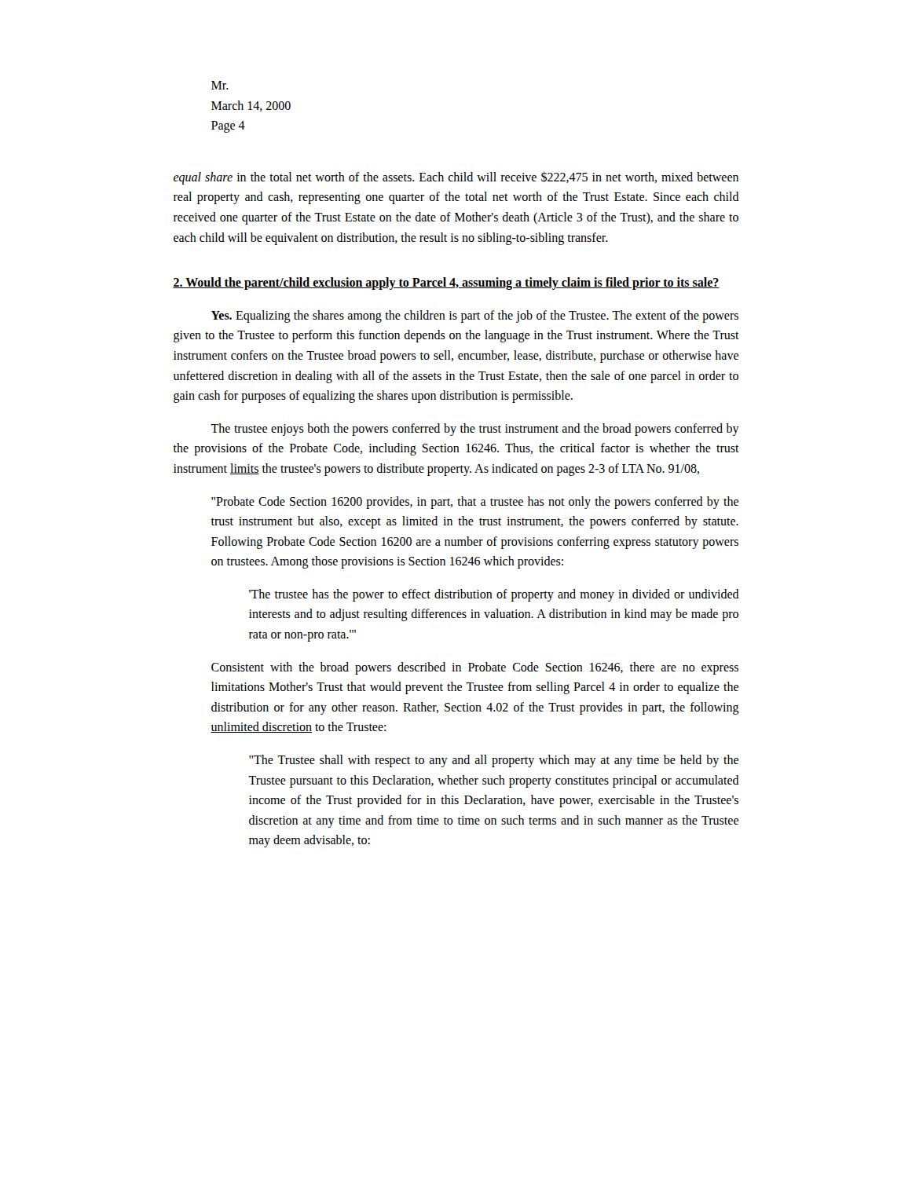Mr.
March 14, 2000
Page 4
equal share in the total net worth of the assets. Each child will receive $222,475 in net worth, mixed between real property and cash, representing one quarter of the total net worth of the Trust Estate. Since each child received one quarter of the Trust Estate on the date of Mother's death (Article 3 of the Trust), and the share to each child will be equivalent on distribution, the result is no sibling-to-sibling transfer.
2. Would the parent/child exclusion apply to Parcel 4, assuming a timely claim is filed prior to its sale?
Yes. Equalizing the shares among the children is part of the job of the Trustee. The extent of the powers given to the Trustee to perform this function depends on the language in the Trust instrument. Where the Trust instrument confers on the Trustee broad powers to sell, encumber, lease, distribute, purchase or otherwise have unfettered discretion in dealing with all of the assets in the Trust Estate, then the sale of one parcel in order to gain cash for purposes of equalizing the shares upon distribution is permissible.
The trustee enjoys both the powers conferred by the trust instrument and the broad powers conferred by the provisions of the Probate Code, including Section 16246. Thus, the critical factor is whether the trust instrument limits the trustee's powers to distribute property. As indicated on pages 2-3 of LTA No. 91/08,
"Probate Code Section 16200 provides, in part, that a trustee has not only the powers conferred by the trust instrument but also, except as limited in the trust instrument, the powers conferred by statute. Following Probate Code Section 16200 are a number of provisions conferring express statutory powers on trustees. Among those provisions is Section 16246 which provides:
'The trustee has the power to effect distribution of property and money in divided or undivided interests and to adjust resulting differences in valuation. A distribution in kind may be made pro rata or non-pro rata.'"
Consistent with the broad powers described in Probate Code Section 16246, there are no express limitations Mother's Trust that would prevent the Trustee from selling Parcel 4 in order to equalize the distribution or for any other reason. Rather, Section 4.02 of the Trust provides in part, the following unlimited discretion to the Trustee:
"The Trustee shall with respect to any and all property which may at any time be held by the Trustee pursuant to this Declaration, whether such property constitutes principal or accumulated income of the Trust provided for in this Declaration, have power, exercisable in the Trustee's discretion at any time and from time to time on such terms and in such manner as the Trustee may deem advisable, to: